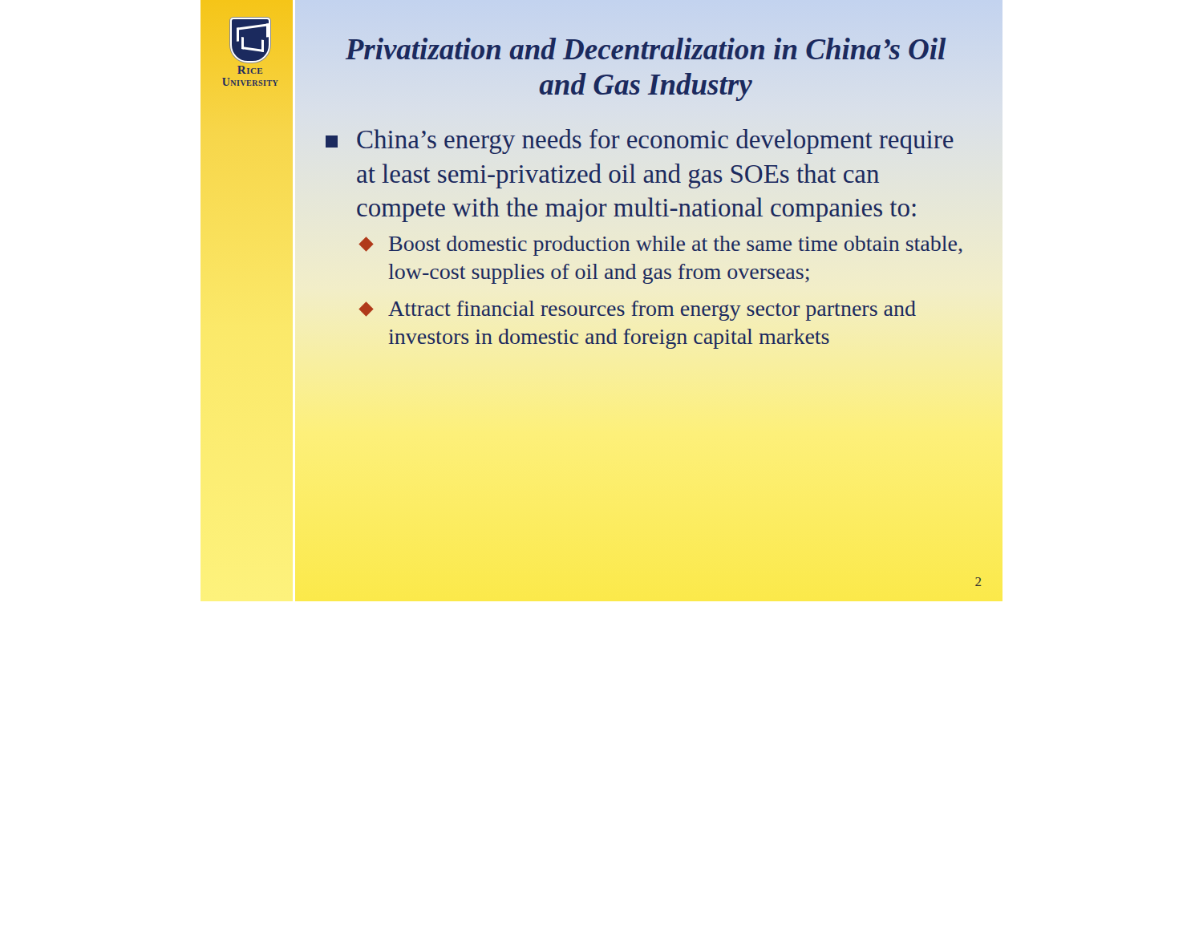RiceUniversity
Privatization and Decentralization in China’s Oil and Gas Industry
China’s energy needs for economic development require at least semi-privatized oil and gas SOEs that can compete with the major multi-national companies to:
Boost domestic production while at the same time obtain stable, low-cost supplies of oil and gas from overseas;
Attract financial resources from energy sector partners and investors in domestic and foreign capital markets
2